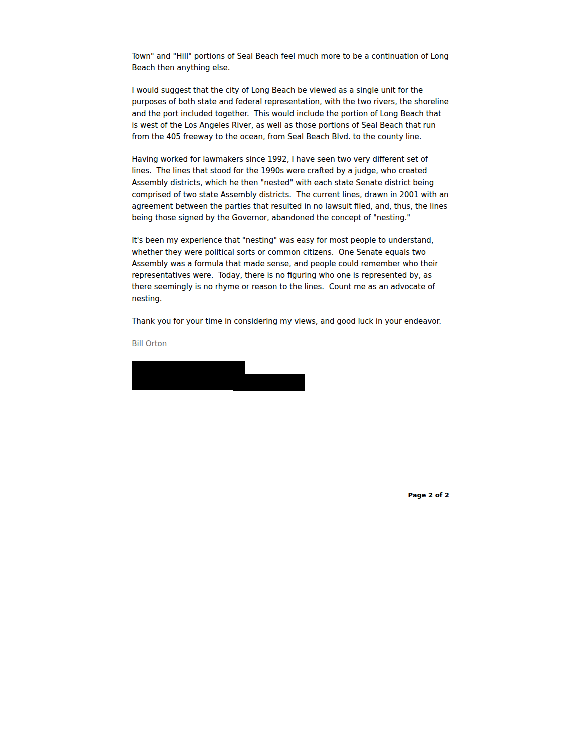Town" and "Hill" portions of Seal Beach feel much more to be a continuation of Long Beach then anything else.
I would suggest that the city of Long Beach be viewed as a single unit for the purposes of both state and federal representation, with the two rivers, the shoreline and the port included together. This would include the portion of Long Beach that is west of the Los Angeles River, as well as those portions of Seal Beach that run from the 405 freeway to the ocean, from Seal Beach Blvd. to the county line.
Having worked for lawmakers since 1992, I have seen two very different set of lines. The lines that stood for the 1990s were crafted by a judge, who created Assembly districts, which he then "nested" with each state Senate district being comprised of two state Assembly districts. The current lines, drawn in 2001 with an agreement between the parties that resulted in no lawsuit filed, and, thus, the lines being those signed by the Governor, abandoned the concept of "nesting."
It's been my experience that "nesting" was easy for most people to understand, whether they were political sorts or common citizens. One Senate equals two Assembly was a formula that made sense, and people could remember who their representatives were. Today, there is no figuring who one is represented by, as there seemingly is no rhyme or reason to the lines. Count me as an advocate of nesting.
Thank you for your time in considering my views, and good luck in your endeavor.
Bill Orton
Page 2 of 2